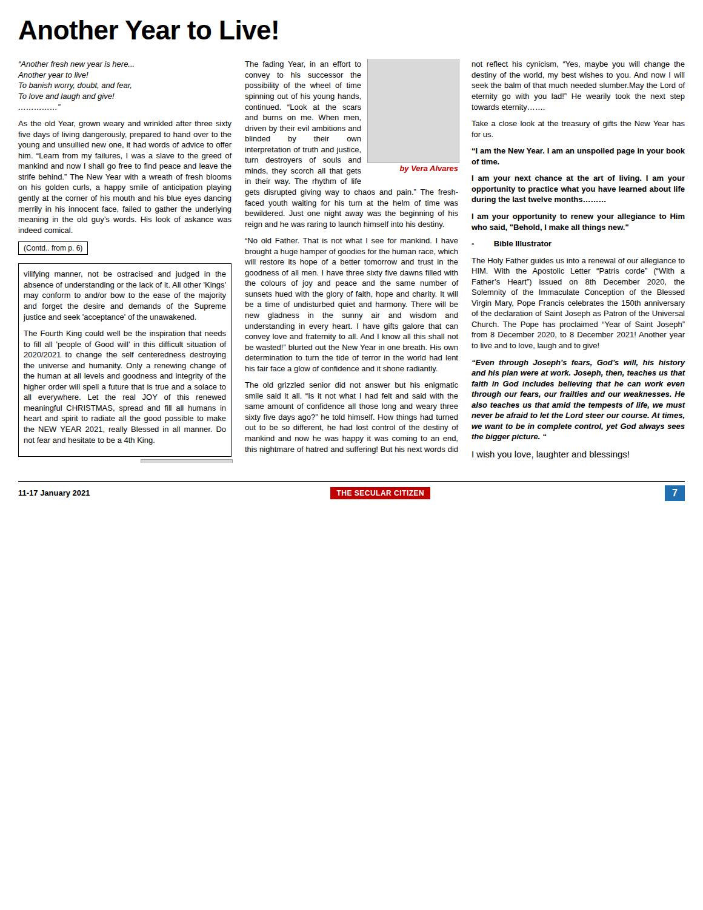Another Year to Live!
“Another fresh new year is here...
Another year to live!
To banish worry, doubt, and fear,
To love and laugh and give!
……………”
As the old Year, grown weary and wrinkled after three sixty five days of living dangerously, prepared to hand over to the young and unsullied new one, it had words of advice to offer him. “Learn from my failures, I was a slave to the greed of mankind and now I shall go free to find peace and leave the strife behind.” The New Year with a wreath of fresh blooms on his golden curls, a happy smile of anticipation playing gently at the corner of his mouth and his blue eyes dancing merrily in his innocent face, failed to gather the underlying meaning in the old guy’s words. His look of askance was indeed comical.
(Contd.. from p. 6)
vilifying manner, not be ostracised and judged in the absence of understanding or the lack of it. All other 'Kings' may conform to and/or bow to the ease of the majority and forget the desire and demands of the Supreme justice and seek 'acceptance' of the unawakened.
The Fourth King could well be the inspiration that needs to fill all 'people of Good will' in this difficult situation of 2020/2021 to change the self centeredness destroying the universe and humanity. Only a renewing change of the human at all levels and goodness and integrity of the higher order will spell a future that is true and a solace to all everywhere. Let the real JOY of this renewed meaningful CHRISTMAS, spread and fill all humans in heart and spirit to radiate all the good possible to make the NEW YEAR 2021, really Blessed in all manner. Do not fear and hesitate to be a 4th King.
by Vera Alvares
The fading Year, in an effort to convey to his successor the possibility of the wheel of time spinning out of his young hands, continued. “Look at the scars and burns on me. When men, driven by their evil ambitions and blinded by their own interpretation of truth and justice, turn destroyers of souls and minds, they scorch all that gets in their way. The rhythm of life gets disrupted giving way to chaos and pain.” The fresh-faced youth waiting for his turn at the helm of time was bewildered. Just one night away was the beginning of his reign and he was raring to launch himself into his destiny.
“No old Father. That is not what I see for mankind. I have brought a huge hamper of goodies for the human race, which will restore its hope of a better tomorrow and trust in the goodness of all men. I have three sixty five dawns filled with the colours of joy and peace and the same number of sunsets hued with the glory of faith, hope and charity. It will be a time of undisturbed quiet and harmony. There will be new gladness in the sunny air and wisdom and understanding in every heart. I have gifts galore that can convey love and fraternity to all. And I know all this shall not be wasted!” blurted out the New Year in one breath. His own determination to turn the tide of terror in the world had lent his fair face a glow of confidence and it shone radiantly.
The old grizzled senior did not answer but his enigmatic smile said it all. “Is it not what I had felt and said with the same amount of confidence all those long and weary three sixty five days ago?” he told himself. How things had turned out to be so different, he had lost control of the destiny of mankind and now he was happy it was coming to an end, this nightmare of hatred and suffering! But his next words did not reflect his cynicism, “Yes, maybe you will change the destiny of the world, my best wishes to you. And now I will seek the balm of that much needed slumber.May the Lord of eternity go with you lad!” He wearily took the next step towards eternity…….
Take a close look at the treasury of gifts the New Year has for us.
“I am the New Year. I am an unspoiled page in your book of time.
I am your next chance at the art of living. I am your opportunity to practice what you have learned about life during the last twelve months………
I am your opportunity to renew your allegiance to Him who said, "Behold, I make all things new."
- Bible Illustrator
The Holy Father guides us into a renewal of our allegiance to HIM. With the Apostolic Letter “Patris corde” (“With a Father’s Heart”) issued on 8th December 2020, the Solemnity of the Immaculate Conception of the Blessed Virgin Mary, Pope Francis celebrates the 150th anniversary of the declaration of Saint Joseph as Patron of the Universal Church. The Pope has proclaimed “Year of Saint Joseph” from 8 December 2020, to 8 December 2021! Another year to live and to love, laugh and to give!
“Even through Joseph’s fears, God’s will, his history and his plan were at work. Joseph, then, teaches us that faith in God includes believing that he can work even through our fears, our frailties and our weaknesses. He also teaches us that amid the tempests of life, we must never be afraid to let the Lord steer our course. At times, we want to be in complete control, yet God always sees the bigger picture. “
I wish you love, laughter and blessings!
11-17 January 2021 THE SECULAR CITIZEN 7